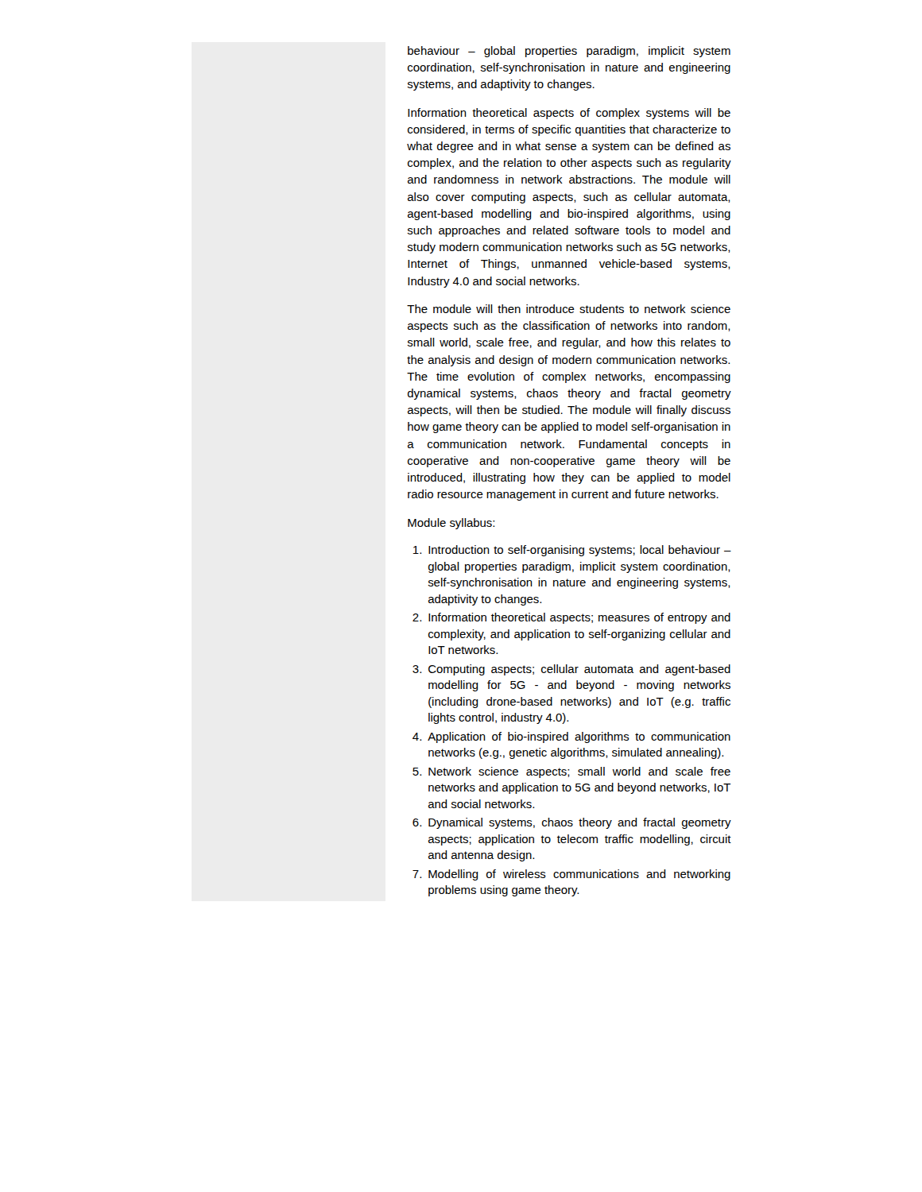behaviour – global properties paradigm, implicit system coordination, self-synchronisation in nature and engineering systems, and adaptivity to changes.
Information theoretical aspects of complex systems will be considered, in terms of specific quantities that characterize to what degree and in what sense a system can be defined as complex, and the relation to other aspects such as regularity and randomness in network abstractions. The module will also cover computing aspects, such as cellular automata, agent-based modelling and bio-inspired algorithms, using such approaches and related software tools to model and study modern communication networks such as 5G networks, Internet of Things, unmanned vehicle-based systems, Industry 4.0 and social networks.
The module will then introduce students to network science aspects such as the classification of networks into random, small world, scale free, and regular, and how this relates to the analysis and design of modern communication networks. The time evolution of complex networks, encompassing dynamical systems, chaos theory and fractal geometry aspects, will then be studied. The module will finally discuss how game theory can be applied to model self-organisation in a communication network. Fundamental concepts in cooperative and non-cooperative game theory will be introduced, illustrating how they can be applied to model radio resource management in current and future networks.
Module syllabus:
Introduction to self-organising systems; local behaviour – global properties paradigm, implicit system coordination, self-synchronisation in nature and engineering systems, adaptivity to changes.
Information theoretical aspects; measures of entropy and complexity, and application to self-organizing cellular and IoT networks.
Computing aspects; cellular automata and agent-based modelling for 5G - and beyond - moving networks (including drone-based networks) and IoT (e.g. traffic lights control, industry 4.0).
Application of bio-inspired algorithms to communication networks (e.g., genetic algorithms, simulated annealing).
Network science aspects; small world and scale free networks and application to 5G and beyond networks, IoT and social networks.
Dynamical systems, chaos theory and fractal geometry aspects; application to telecom traffic modelling, circuit and antenna design.
Modelling of wireless communications and networking problems using game theory.